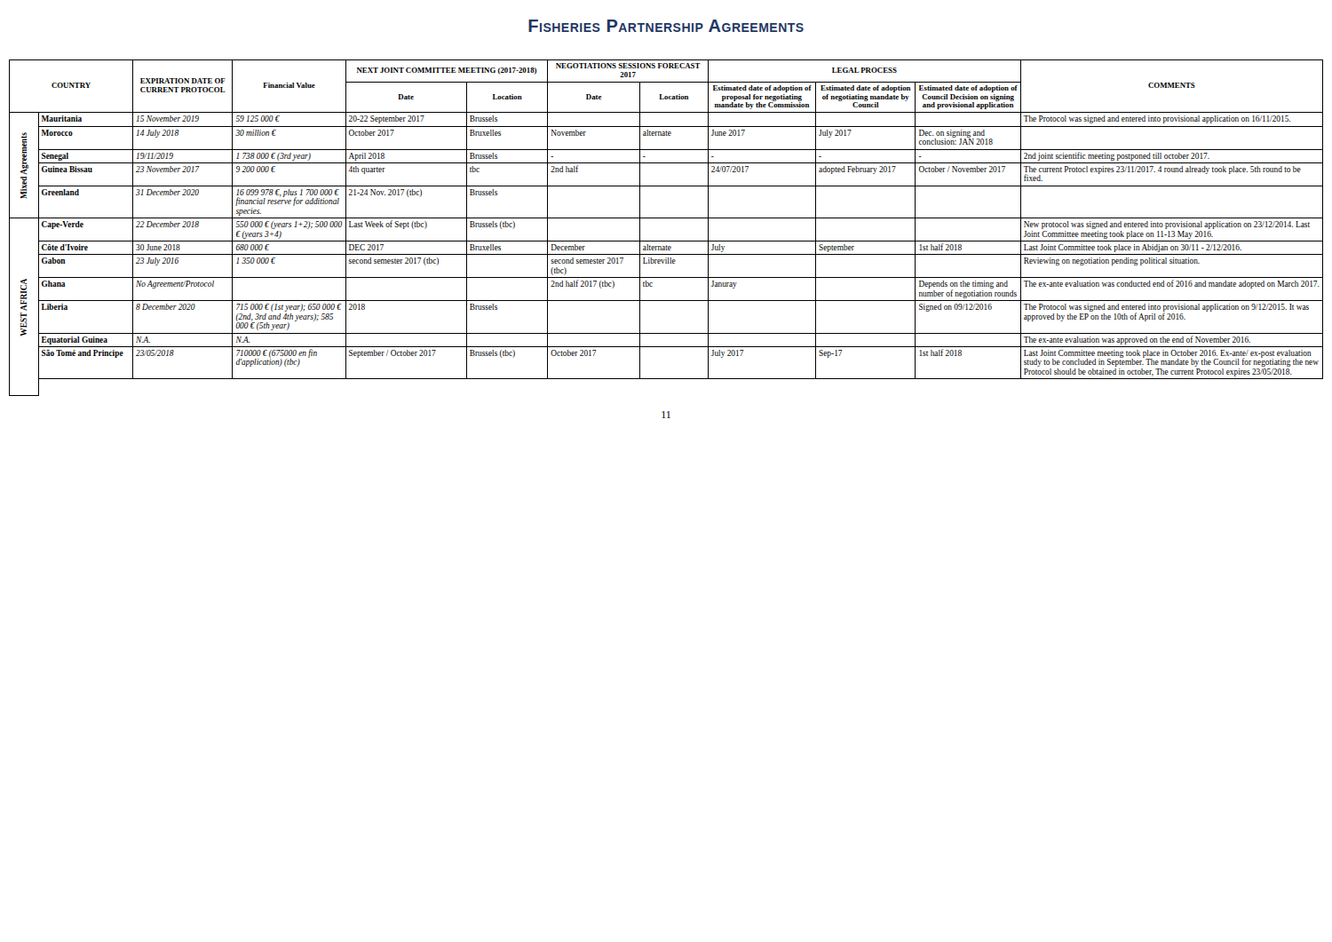Fisheries Partnership Agreements
| COUNTRY | EXPIRATION DATE OF CURRENT PROTOCOL | Financial Value | NEXT JOINT COMMITTEE MEETING (2017-2018) | NEGOTIATIONS SESSIONS FORECAST 2017 | LEGAL PROCESS | COMMENTS |
| --- | --- | --- | --- | --- | --- | --- |
| Date | Location | Date | Location | Estimated date of adoption of proposal for negotiating mandate by the Commission | Estimated date of adoption of negotiating mandate by Council | Estimated date of adoption of Council Decision on signing and provisional application |
| Mixed Agreements | Mauritania | 15 November 2019 | 59 125 000 € | 20-22 September 2017 | Brussels | | | | | | The Protocol was signed and entered into provisional application on 16/11/2015. |
| Morocco | 14 July 2018 | 30 million € | October 2017 | Bruxelles | November | alternate | June 2017 | July 2017 | Dec. on signing and conclusion: JAN 2018 | |
| Senegal | 19/11/2019 | 1 738 000 € (3rd year) | April 2018 | Brussels | - | - | - | - | - | 2nd joint scientific meeting postponed till october 2017. |
| Guinea Bissau | 23 November 2017 | 9 200 000 € | 4th quarter | tbc | 2nd half | | 24/07/2017 | adopted February 2017 | October / November 2017 | The current Protocl expires 23/11/2017. 4 round already took place. 5th round to be fixed. |
| Greenland | 31 December 2020 | 16 099 978 €, plus 1 700 000 € financial reserve for additional species. | 21-24 Nov. 2017 (tbc) | Brussels | | | | | | |
| WEST AFRICA | Cape-Verde | 22 December 2018 | 550 000 € (years 1+2); 500 000 € (years 3+4) | Last Week of Sept (tbc) | Brussels (tbc) | | | | | | New protocol was signed and entered into provisional application on 23/12/2014. Last Joint Committee meeting took place on 11-13 May 2016. |
| Côte d'Ivoire | 30 June 2018 | 680 000 € | DEC 2017 | Bruxelles | December | alternate | July | September | 1st half 2018 | Last Joint Committee took place in Abidjan on 30/11 - 2/12/2016. |
| Gabon | 23 July 2016 | 1 350 000 € | second semester 2017 (tbc) | | second semester 2017 (tbc) | Libreville | | | | Reviewing on negotiation pending political situation. |
| Ghana | No Agreement/Protocol | | | | 2nd half 2017 (tbc) | tbc | Januray | | Depends on the timing and number of negotiation rounds | The ex-ante evaluation was conducted end of 2016 and mandate adopted on March 2017. |
| Liberia | 8 December 2020 | 715 000 € (1st year); 650 000 € (2nd, 3rd and 4th years); 585 000 € (5th year) | 2018 | Brussels | | | | | Signed on 09/12/2016 | The Protocol was signed and entered into provisional application on 9/12/2015. It was approved by the EP on the 10th of April of 2016. |
| Equatorial Guinea | N.A. | N.A. | | | | | | | | The ex-ante evaluation was approved on the end of November 2016. |
| São Tomé and Principe | 23/05/2018 | 710000 € (675000 en fin d'application) (tbc) | September / October 2017 | Brussels (tbc) | October 2017 | | July 2017 | Sep-17 | 1st half 2018 | Last Joint Committee meeting took place in October 2016. Ex-ante/ ex-post evaluation study to be concluded in September. The mandate by the Council for negotiating the new Protocol should be obtained in october, The current Protocol expires 23/05/2018. |
11